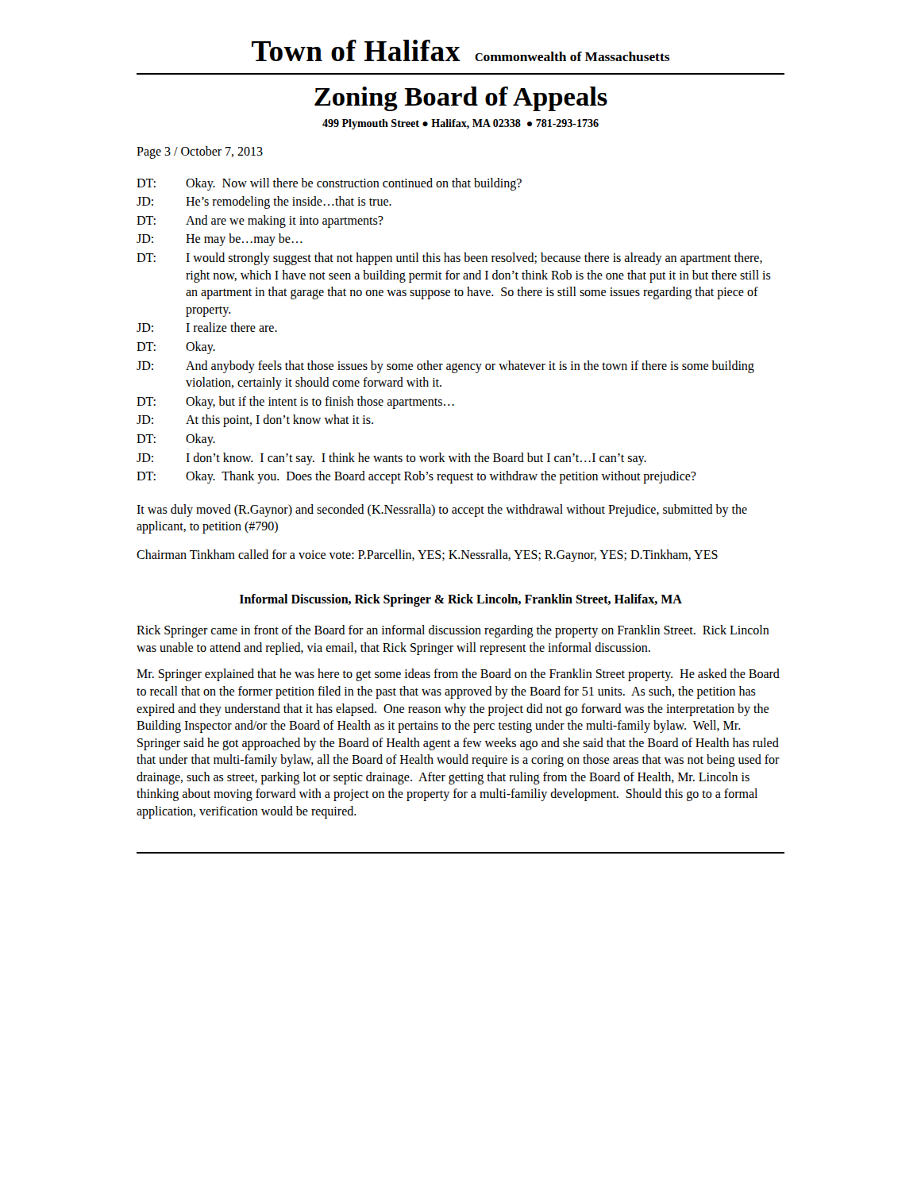Town of Halifax Commonwealth of Massachusetts
Zoning Board of Appeals
499 Plymouth Street ● Halifax, MA 02338 ● 781-293-1736
Page 3 / October 7, 2013
| DT: | Okay. Now will there be construction continued on that building? |
| JD: | He’s remodeling the inside…that is true. |
| DT: | And are we making it into apartments? |
| JD: | He may be…may be… |
| DT: | I would strongly suggest that not happen until this has been resolved; because there is already an apartment there, right now, which I have not seen a building permit for and I don’t think Rob is the one that put it in but there still is an apartment in that garage that no one was suppose to have. So there is still some issues regarding that piece of property. |
| JD: | I realize there are. |
| DT: | Okay. |
| JD: | And anybody feels that those issues by some other agency or whatever it is in the town if there is some building violation, certainly it should come forward with it. |
| DT: | Okay, but if the intent is to finish those apartments… |
| JD: | At this point, I don’t know what it is. |
| DT: | Okay. |
| JD: | I don’t know. I can’t say. I think he wants to work with the Board but I can’t…I can’t say. |
| DT: | Okay. Thank you. Does the Board accept Rob’s request to withdraw the petition without prejudice? |
It was duly moved (R.Gaynor) and seconded (K.Nessralla) to accept the withdrawal without Prejudice, submitted by the applicant, to petition (#790)
Chairman Tinkham called for a voice vote: P.Parcellin, YES; K.Nessralla, YES; R.Gaynor, YES; D.Tinkham, YES
Informal Discussion, Rick Springer & Rick Lincoln, Franklin Street, Halifax, MA
Rick Springer came in front of the Board for an informal discussion regarding the property on Franklin Street. Rick Lincoln was unable to attend and replied, via email, that Rick Springer will represent the informal discussion.
Mr. Springer explained that he was here to get some ideas from the Board on the Franklin Street property. He asked the Board to recall that on the former petition filed in the past that was approved by the Board for 51 units. As such, the petition has expired and they understand that it has elapsed. One reason why the project did not go forward was the interpretation by the Building Inspector and/or the Board of Health as it pertains to the perc testing under the multi-family bylaw. Well, Mr. Springer said he got approached by the Board of Health agent a few weeks ago and she said that the Board of Health has ruled that under that multi-family bylaw, all the Board of Health would require is a coring on those areas that was not being used for drainage, such as street, parking lot or septic drainage. After getting that ruling from the Board of Health, Mr. Lincoln is thinking about moving forward with a project on the property for a multi-familiy development. Should this go to a formal application, verification would be required.